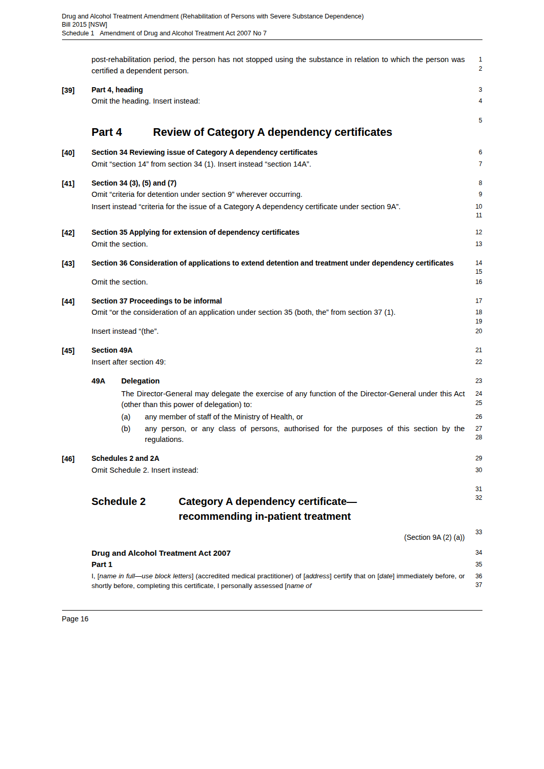Drug and Alcohol Treatment Amendment (Rehabilitation of Persons with Severe Substance Dependence)
Bill 2015 [NSW]
Schedule 1 Amendment of Drug and Alcohol Treatment Act 2007 No 7
post-rehabilitation period, the person has not stopped using the substance in relation to which the person was certified a dependent person.
1 2
[39]
Part 4, heading
3
Omit the heading. Insert instead:
4
Part 4 Review of Category A dependency certificates
5
[40]
Section 34 Reviewing issue of Category A dependency certificates
6
Omit “section 14” from section 34 (1). Insert instead “section 14A”.
7
[41]
Section 34 (3), (5) and (7)
8
Omit “criteria for detention under section 9” wherever occurring.
9
Insert instead “criteria for the issue of a Category A dependency certificate under section 9A”.
10 11
[42]
Section 35 Applying for extension of dependency certificates
12
Omit the section.
13
[43]
Section 36 Consideration of applications to extend detention and treatment under dependency certificates
14 15
Omit the section.
16
[44]
Section 37 Proceedings to be informal
17
Omit “or the consideration of an application under section 35 (both, the” from section 37 (1).
18 19
Insert instead “(the”.
20
[45]
Section 49A
21
Insert after section 49:
22
49A Delegation
23
The Director-General may delegate the exercise of any function of the Director-General under this Act (other than this power of delegation) to:
24 25
(a) any member of staff of the Ministry of Health, or
26
(b) any person, or any class of persons, authorised for the purposes of this section by the regulations.
27 28
[46]
Schedules 2 and 2A
29
Omit Schedule 2. Insert instead:
30
Schedule 2 Category A dependency certificate—
recommending in-patient treatment
31 32
(Section 9A (2) (a))
33
Drug and Alcohol Treatment Act 2007
34
Part 1
35
I, [name in full—use block letters] (accredited medical practitioner) of [address] certify that on [date] immediately before, or shortly before, completing this certificate, I personally assessed [name of
36 37
Page 16